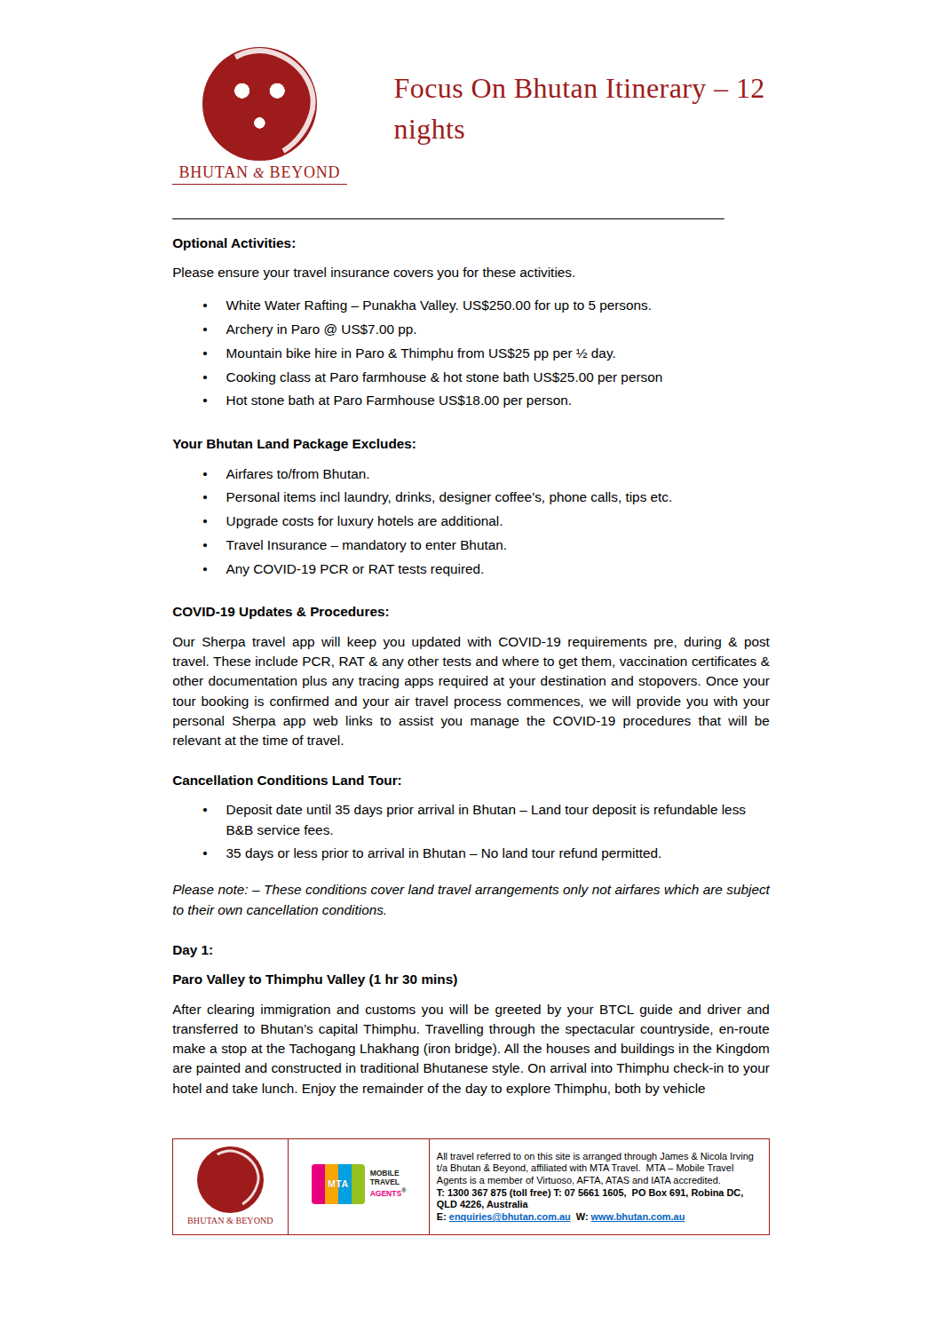BHUTAN & BEYOND
Focus On Bhutan Itinerary – 12 nights
_______________________________________________________________________________
Optional Activities:
Please ensure your travel insurance covers you for these activities.
White Water Rafting – Punakha Valley. US$250.00 for up to 5 persons.
Archery in Paro @ US$7.00 pp.
Mountain bike hire in Paro & Thimphu from US$25 pp per ½ day.
Cooking class at Paro farmhouse & hot stone bath US$25.00 per person
Hot stone bath at Paro Farmhouse US$18.00 per person.
Your Bhutan Land Package Excludes:
Airfares to/from Bhutan.
Personal items incl laundry, drinks, designer coffee’s, phone calls, tips etc.
Upgrade costs for luxury hotels are additional.
Travel Insurance – mandatory to enter Bhutan.
Any COVID-19 PCR or RAT tests required.
COVID-19 Updates & Procedures:
Our Sherpa travel app will keep you updated with COVID-19 requirements pre, during & post travel. These include PCR, RAT & any other tests and where to get them, vaccination certificates & other documentation plus any tracing apps required at your destination and stopovers. Once your tour booking is confirmed and your air travel process commences, we will provide you with your personal Sherpa app web links to assist you manage the COVID-19 procedures that will be relevant at the time of travel.
Cancellation Conditions Land Tour:
Deposit date until 35 days prior arrival in Bhutan – Land tour deposit is refundable less B&B service fees.
35 days or less prior to arrival in Bhutan – No land tour refund permitted.
Please note: – These conditions cover land travel arrangements only not airfares which are subject to their own cancellation conditions.
Day 1:
Paro Valley to Thimphu Valley (1 hr 30 mins)
After clearing immigration and customs you will be greeted by your BTCL guide and driver and transferred to Bhutan’s capital Thimphu. Travelling through the spectacular countryside, en-route make a stop at the Tachogang Lhakhang (iron bridge). All the houses and buildings in the Kingdom are painted and constructed in traditional Bhutanese style. On arrival into Thimphu check-in to your hotel and take lunch. Enjoy the remainder of the day to explore Thimphu, both by vehicle
| BHUTAN & BEYOND | MOBILE TRAVEL AGENTS ® | All travel referred to on this site is arranged through James & Nicola Irving t/a Bhutan & Beyond, affiliated with MTA Travel. MTA – Mobile Travel Agents is a member of Virtuoso, AFTA, ATAS and IATA accredited. T: 1300 367 875 (toll free) T: 07 5661 1605, PO Box 691, Robina DC, QLD 4226, Australia E: enquiries@bhutan.com.au W: www.bhutan.com.au |